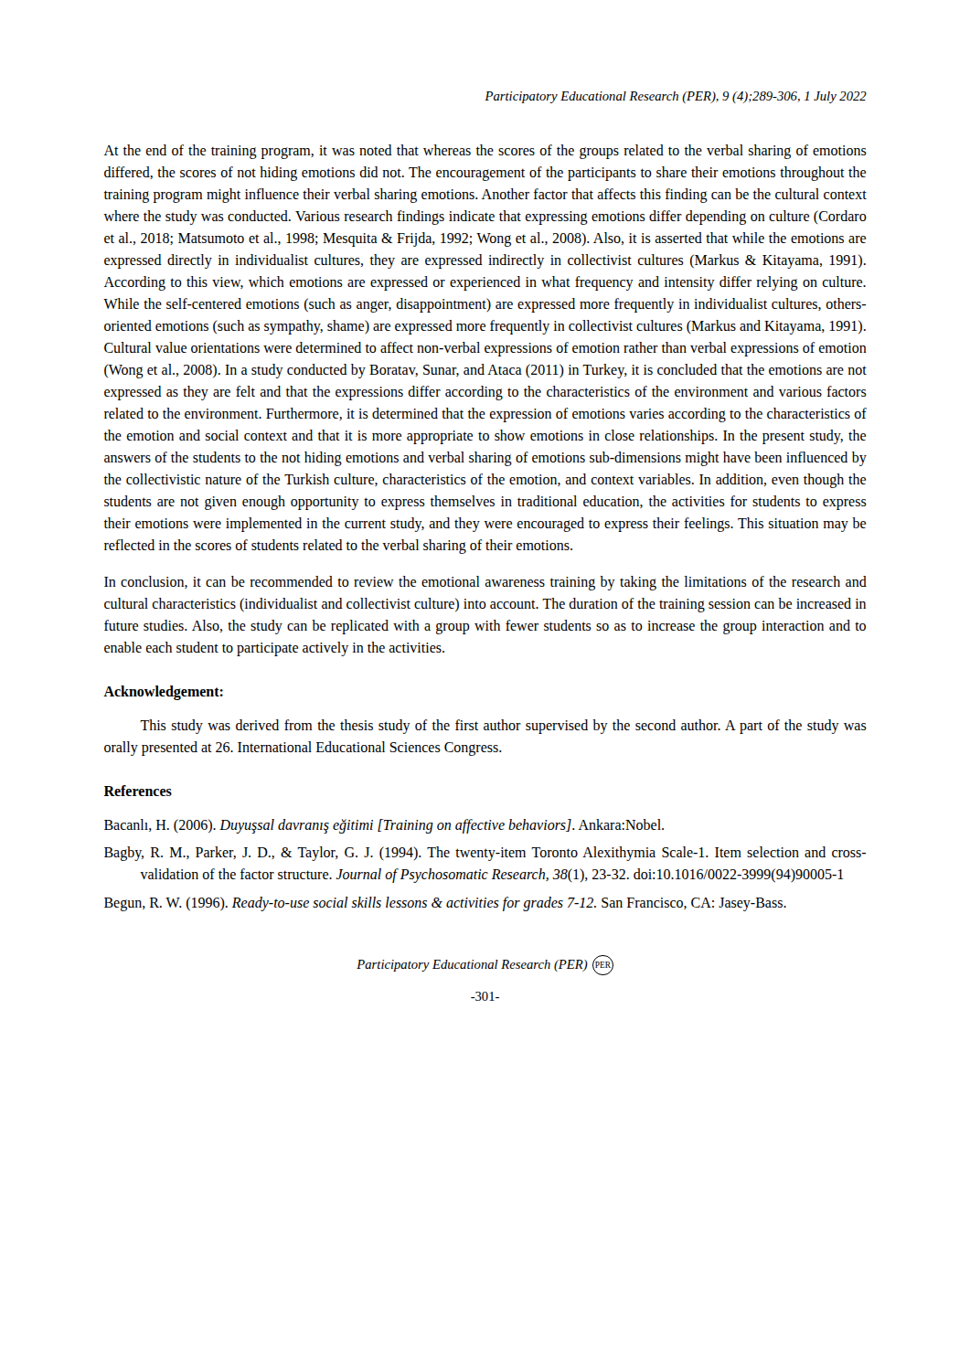Participatory Educational Research (PER), 9 (4);289-306, 1 July 2022
At the end of the training program, it was noted that whereas the scores of the groups related to the verbal sharing of emotions differed, the scores of not hiding emotions did not. The encouragement of the participants to share their emotions throughout the training program might influence their verbal sharing emotions. Another factor that affects this finding can be the cultural context where the study was conducted. Various research findings indicate that expressing emotions differ depending on culture (Cordaro et al., 2018; Matsumoto et al., 1998; Mesquita & Frijda, 1992; Wong et al., 2008). Also, it is asserted that while the emotions are expressed directly in individualist cultures, they are expressed indirectly in collectivist cultures (Markus & Kitayama, 1991). According to this view, which emotions are expressed or experienced in what frequency and intensity differ relying on culture. While the self-centered emotions (such as anger, disappointment) are expressed more frequently in individualist cultures, others-oriented emotions (such as sympathy, shame) are expressed more frequently in collectivist cultures (Markus and Kitayama, 1991). Cultural value orientations were determined to affect non-verbal expressions of emotion rather than verbal expressions of emotion (Wong et al., 2008). In a study conducted by Boratav, Sunar, and Ataca (2011) in Turkey, it is concluded that the emotions are not expressed as they are felt and that the expressions differ according to the characteristics of the environment and various factors related to the environment. Furthermore, it is determined that the expression of emotions varies according to the characteristics of the emotion and social context and that it is more appropriate to show emotions in close relationships. In the present study, the answers of the students to the not hiding emotions and verbal sharing of emotions sub-dimensions might have been influenced by the collectivistic nature of the Turkish culture, characteristics of the emotion, and context variables. In addition, even though the students are not given enough opportunity to express themselves in traditional education, the activities for students to express their emotions were implemented in the current study, and they were encouraged to express their feelings. This situation may be reflected in the scores of students related to the verbal sharing of their emotions.
In conclusion, it can be recommended to review the emotional awareness training by taking the limitations of the research and cultural characteristics (individualist and collectivist culture) into account. The duration of the training session can be increased in future studies. Also, the study can be replicated with a group with fewer students so as to increase the group interaction and to enable each student to participate actively in the activities.
Acknowledgement:
This study was derived from the thesis study of the first author supervised by the second author. A part of the study was orally presented at 26. International Educational Sciences Congress.
References
Bacanlı, H. (2006). Duyuşsal davranış eğitimi [Training on affective behaviors]. Ankara:Nobel.
Bagby, R. M., Parker, J. D., & Taylor, G. J. (1994). The twenty-item Toronto Alexithymia Scale-1. Item selection and cross-validation of the factor structure. Journal of Psychosomatic Research, 38(1), 23-32. doi:10.1016/0022-3999(94)90005-1
Begun, R. W. (1996). Ready-to-use social skills lessons & activities for grades 7-12. San Francisco, CA: Jasey-Bass.
Participatory Educational Research (PER) PER
-301-